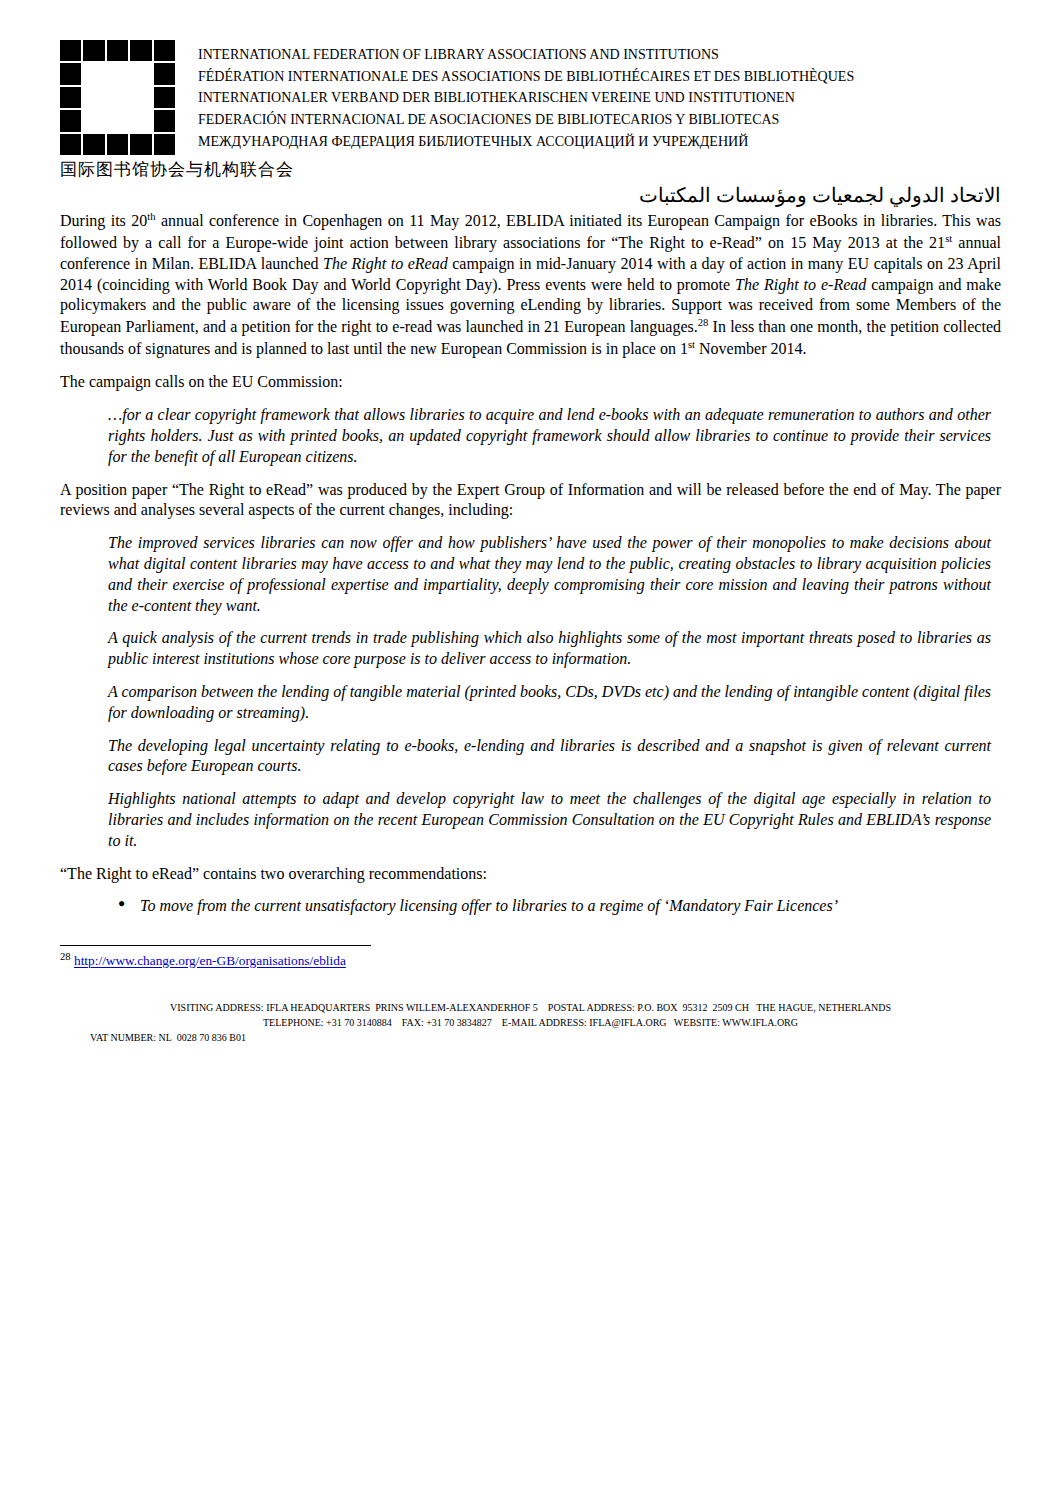INTERNATIONAL FEDERATION OF LIBRARY ASSOCIATIONS AND INSTITUTIONS
FÉDÉRATION INTERNATIONALE DES ASSOCIATIONS DE BIBLIOTHÉCAIRES ET DES BIBLIOTHÈQUES
INTERNATIONALER VERBAND DER BIBLIOTHEKARISCHEN VEREINE UND INSTITUTIONEN
FEDERACIÓN INTERNACIONAL DE ASOCIACIONES DE BIBLIOTECARIOS Y BIBLIOTECAS
МЕЖДУНАРОДНАЯ ФЕДЕРАЦИЯ БИБЛИОТЕЧНЫХ АССОЦИАЦИЙ И УЧРЕЖДЕНИЙ
国际图书馆协会与机构联合会
الاتحاد الدولي لجمعيات ومؤسسات المكتبات
During its 20th annual conference in Copenhagen on 11 May 2012, EBLIDA initiated its European Campaign for eBooks in libraries. This was followed by a call for a Europe-wide joint action between library associations for “The Right to e-Read” on 15 May 2013 at the 21st annual conference in Milan. EBLIDA launched The Right to eRead campaign in mid-January 2014 with a day of action in many EU capitals on 23 April 2014 (coinciding with World Book Day and World Copyright Day). Press events were held to promote The Right to e-Read campaign and make policymakers and the public aware of the licensing issues governing eLending by libraries. Support was received from some Members of the European Parliament, and a petition for the right to e-read was launched in 21 European languages.28 In less than one month, the petition collected thousands of signatures and is planned to last until the new European Commission is in place on 1st November 2014.
The campaign calls on the EU Commission:
…for a clear copyright framework that allows libraries to acquire and lend e-books with an adequate remuneration to authors and other rights holders. Just as with printed books, an updated copyright framework should allow libraries to continue to provide their services for the benefit of all European citizens.
A position paper “The Right to eRead” was produced by the Expert Group of Information and will be released before the end of May. The paper reviews and analyses several aspects of the current changes, including:
The improved services libraries can now offer and how publishers’ have used the power of their monopolies to make decisions about what digital content libraries may have access to and what they may lend to the public, creating obstacles to library acquisition policies and their exercise of professional expertise and impartiality, deeply compromising their core mission and leaving their patrons without the e-content they want.
A quick analysis of the current trends in trade publishing which also highlights some of the most important threats posed to libraries as public interest institutions whose core purpose is to deliver access to information.
A comparison between the lending of tangible material (printed books, CDs, DVDs etc) and the lending of intangible content (digital files for downloading or streaming).
The developing legal uncertainty relating to e-books, e-lending and libraries is described and a snapshot is given of relevant current cases before European courts.
Highlights national attempts to adapt and develop copyright law to meet the challenges of the digital age especially in relation to libraries and includes information on the recent European Commission Consultation on the EU Copyright Rules and EBLIDA’s response to it.
“The Right to eRead” contains two overarching recommendations:
To move from the current unsatisfactory licensing offer to libraries to a regime of ‘Mandatory Fair Licences’
28 http://www.change.org/en-GB/organisations/eblida
VISITING ADDRESS: IFLA HEADQUARTERS PRINS WILLEM-ALEXANDERHOF 5 POSTAL ADDRESS: P.O. BOX 95312 2509 CH THE HAGUE, NETHERLANDS
TELEPHONE: +31 70 3140884 FAX: +31 70 3834827 E-MAIL ADDRESS: IFLA@IFLA.ORG WEBSITE: WWW.IFLA.ORG
VAT NUMBER: NL 0028 70 836 B01